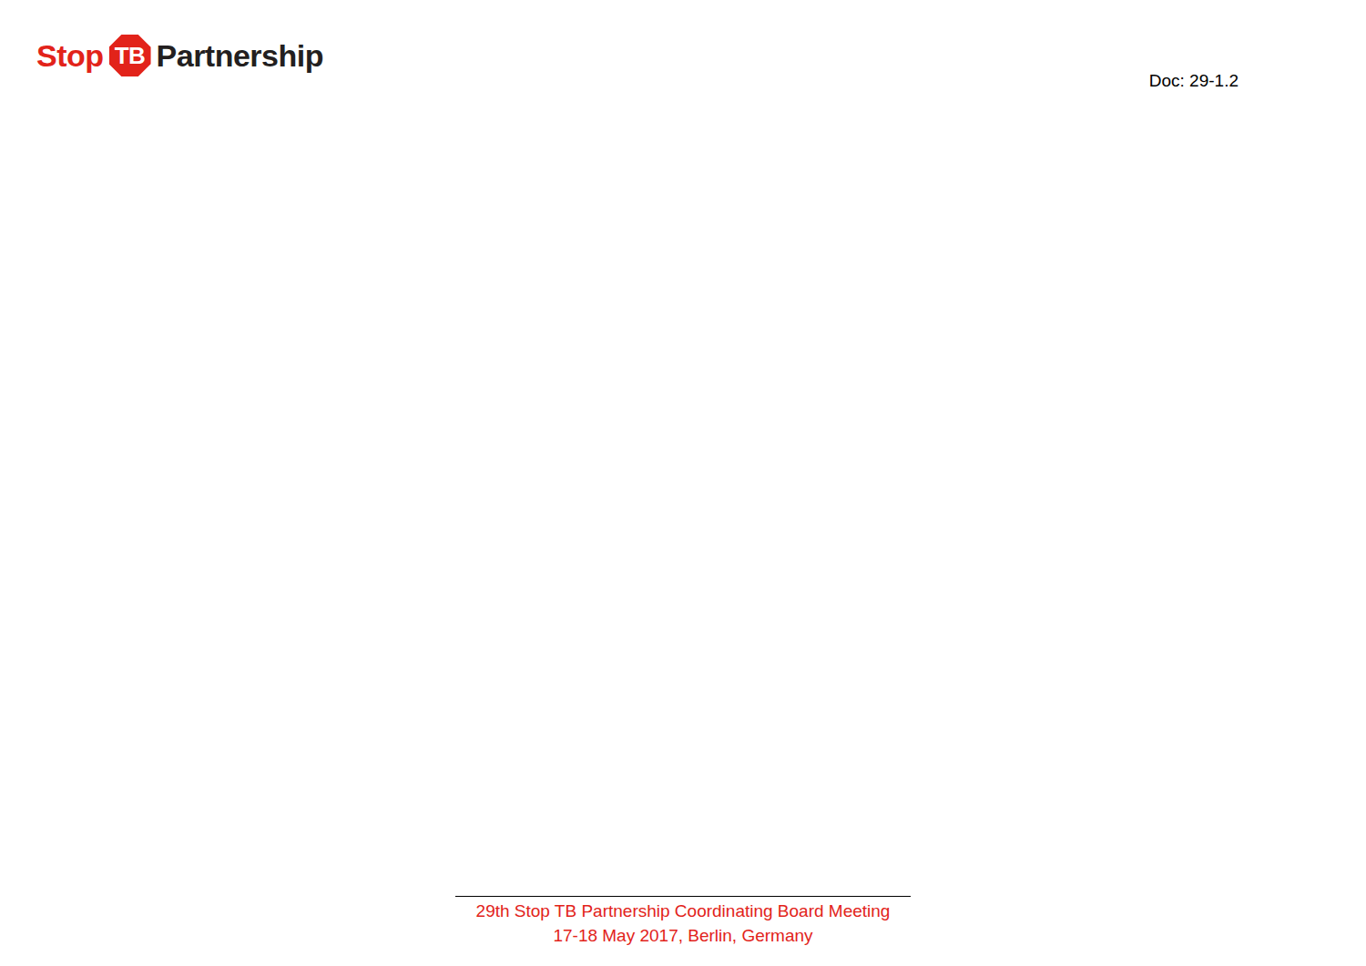Stop TB Partnership
Doc: 29-1.2
29th Stop TB Partnership Coordinating Board Meeting
17-18 May 2017, Berlin, Germany